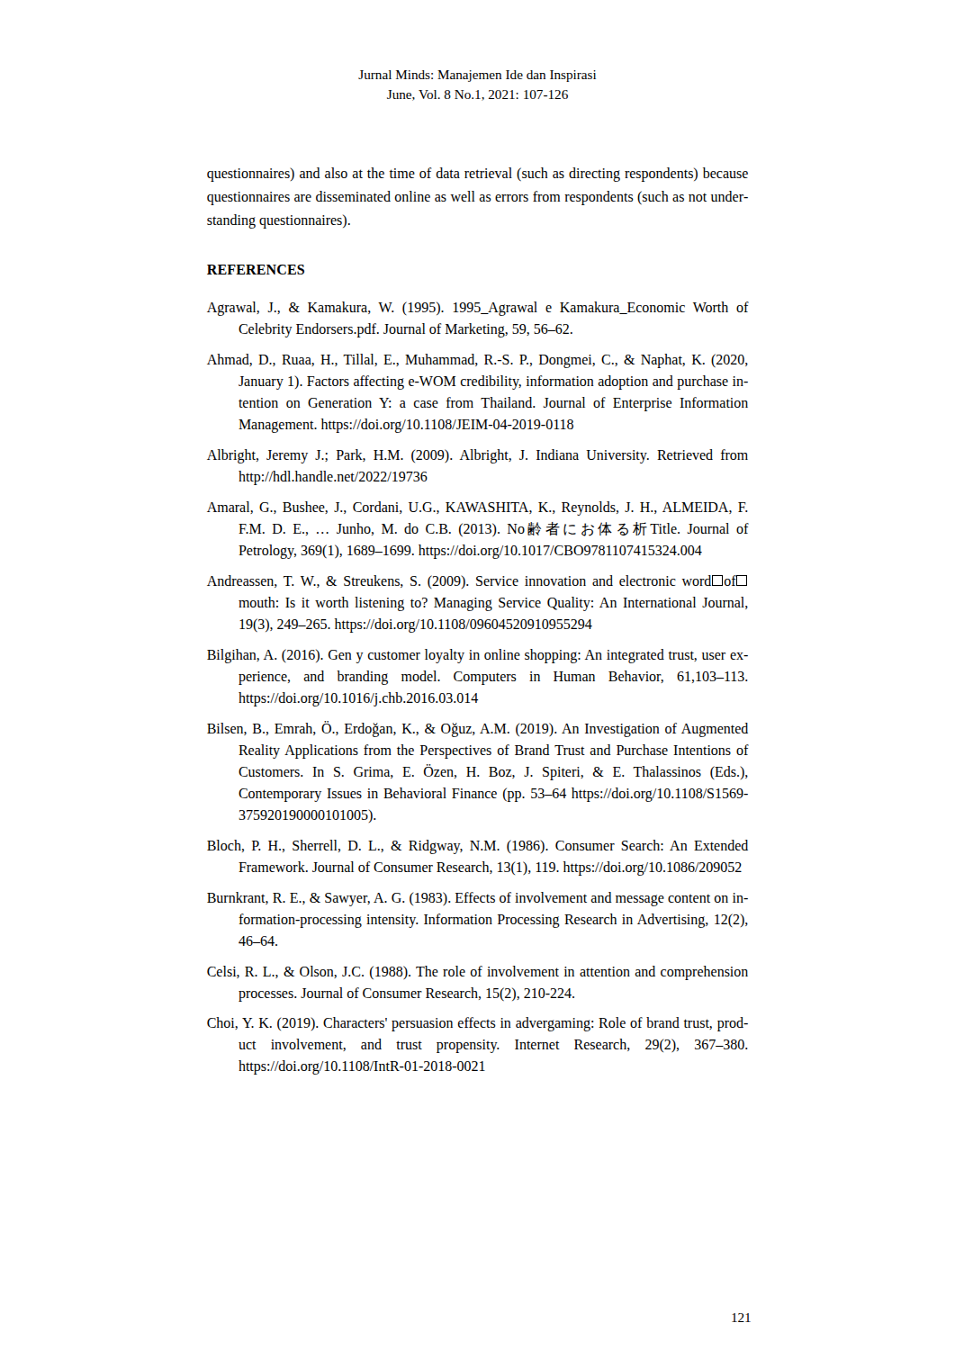Jurnal Minds: Manajemen Ide dan Inspirasi June, Vol. 8 No.1, 2021: 107-126
questionnaires) and also at the time of data retrieval (such as directing respondents) because questionnaires are disseminated online as well as errors from respondents (such as not understanding questionnaires).
REFERENCES
Agrawal, J., & Kamakura, W. (1995). 1995_Agrawal e Kamakura_Economic Worth of Celebrity Endorsers.pdf. Journal of Marketing, 59, 56–62.
Ahmad, D., Ruaa, H., Tillal, E., Muhammad, R.-S. P., Dongmei, C., & Naphat, K. (2020, January 1). Factors affecting e-WOM credibility, information adoption and purchase intention on Generation Y: a case from Thailand. Journal of Enterprise Information Management. https://doi.org/10.1108/JEIM-04-2019-0118
Albright, Jeremy J.; Park, H.M. (2009). Albright, J. Indiana University. Retrieved from http://hdl.handle.net/2022/19736
Amaral, G., Bushee, J., Cordani, U.G., KAWASHITA, K., Reynolds, J. H., ALMEIDA, F. F.M. D. E., … Junho, M. do C.B. (2013). No齢者にお体る析Title. Journal of Petrology, 369(1), 1689–1699. https://doi.org/10.1017/CBO9781107415324.004
Andreassen, T. W., & Streukens, S. (2009). Service innovation and electronic word of mouth: Is it worth listening to? Managing Service Quality: An International Journal, 19(3), 249–265. https://doi.org/10.1108/09604520910955294
Bilgihan, A. (2016). Gen y customer loyalty in online shopping: An integrated trust, user experience, and branding model. Computers in Human Behavior, 61,103–113. https://doi.org/10.1016/j.chb.2016.03.014
Bilsen, B., Emrah, Ö., Erdoğan, K., & Oğuz, A.M. (2019). An Investigation of Augmented Reality Applications from the Perspectives of Brand Trust and Purchase Intentions of Customers. In S. Grima, E. Özen, H. Boz, J. Spiteri, & E. Thalassinos (Eds.), Contemporary Issues in Behavioral Finance (pp. 53–64 https://doi.org/10.1108/S1569-375920190000101005).
Bloch, P. H., Sherrell, D. L., & Ridgway, N.M. (1986). Consumer Search: An Extended Framework. Journal of Consumer Research, 13(1), 119. https://doi.org/10.1086/209052
Burnkrant, R. E., & Sawyer, A. G. (1983). Effects of involvement and message content on information-processing intensity. Information Processing Research in Advertising, 12(2), 46–64.
Celsi, R. L., & Olson, J.C. (1988). The role of involvement in attention and comprehension processes. Journal of Consumer Research, 15(2), 210-224.
Choi, Y. K. (2019). Characters' persuasion effects in advergaming: Role of brand trust, product involvement, and trust propensity. Internet Research, 29(2), 367–380. https://doi.org/10.1108/IntR-01-2018-0021
121